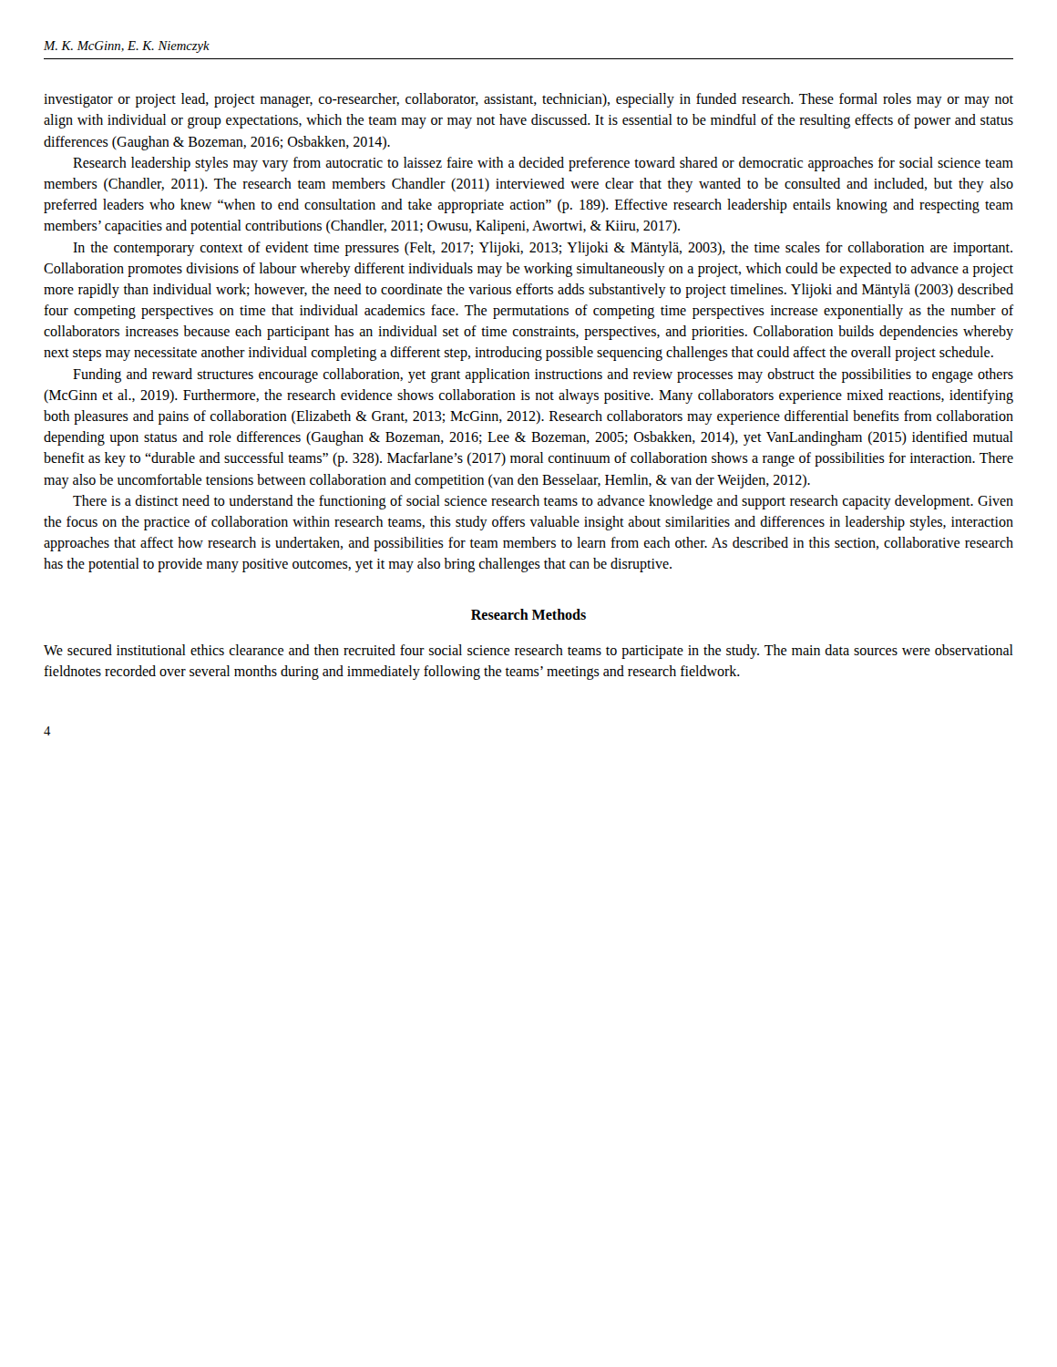M. K. McGinn, E. K. Niemczyk
investigator or project lead, project manager, co-researcher, collaborator, assistant, technician), especially in funded research. These formal roles may or may not align with individual or group expectations, which the team may or may not have discussed. It is essential to be mindful of the resulting effects of power and status differences (Gaughan & Bozeman, 2016; Osbakken, 2014).
Research leadership styles may vary from autocratic to laissez faire with a decided preference toward shared or democratic approaches for social science team members (Chandler, 2011). The research team members Chandler (2011) interviewed were clear that they wanted to be consulted and included, but they also preferred leaders who knew “when to end consultation and take appropriate action” (p. 189). Effective research leadership entails knowing and respecting team members’ capacities and potential contributions (Chandler, 2011; Owusu, Kalipeni, Awortwi, & Kiiru, 2017).
In the contemporary context of evident time pressures (Felt, 2017; Ylijoki, 2013; Ylijoki & Mäntylä, 2003), the time scales for collaboration are important. Collaboration promotes divisions of labour whereby different individuals may be working simultaneously on a project, which could be expected to advance a project more rapidly than individual work; however, the need to coordinate the various efforts adds substantively to project timelines. Ylijoki and Mäntylä (2003) described four competing perspectives on time that individual academics face. The permutations of competing time perspectives increase exponentially as the number of collaborators increases because each participant has an individual set of time constraints, perspectives, and priorities. Collaboration builds dependencies whereby next steps may necessitate another individual completing a different step, introducing possible sequencing challenges that could affect the overall project schedule.
Funding and reward structures encourage collaboration, yet grant application instructions and review processes may obstruct the possibilities to engage others (McGinn et al., 2019). Furthermore, the research evidence shows collaboration is not always positive. Many collaborators experience mixed reactions, identifying both pleasures and pains of collaboration (Elizabeth & Grant, 2013; McGinn, 2012). Research collaborators may experience differential benefits from collaboration depending upon status and role differences (Gaughan & Bozeman, 2016; Lee & Bozeman, 2005; Osbakken, 2014), yet VanLandingham (2015) identified mutual benefit as key to “durable and successful teams” (p. 328). Macfarlane’s (2017) moral continuum of collaboration shows a range of possibilities for interaction. There may also be uncomfortable tensions between collaboration and competition (van den Besselaar, Hemlin, & van der Weijden, 2012).
There is a distinct need to understand the functioning of social science research teams to advance knowledge and support research capacity development. Given the focus on the practice of collaboration within research teams, this study offers valuable insight about similarities and differences in leadership styles, interaction approaches that affect how research is undertaken, and possibilities for team members to learn from each other. As described in this section, collaborative research has the potential to provide many positive outcomes, yet it may also bring challenges that can be disruptive.
Research Methods
We secured institutional ethics clearance and then recruited four social science research teams to participate in the study. The main data sources were observational fieldnotes recorded over several months during and immediately following the teams’ meetings and research fieldwork.
4